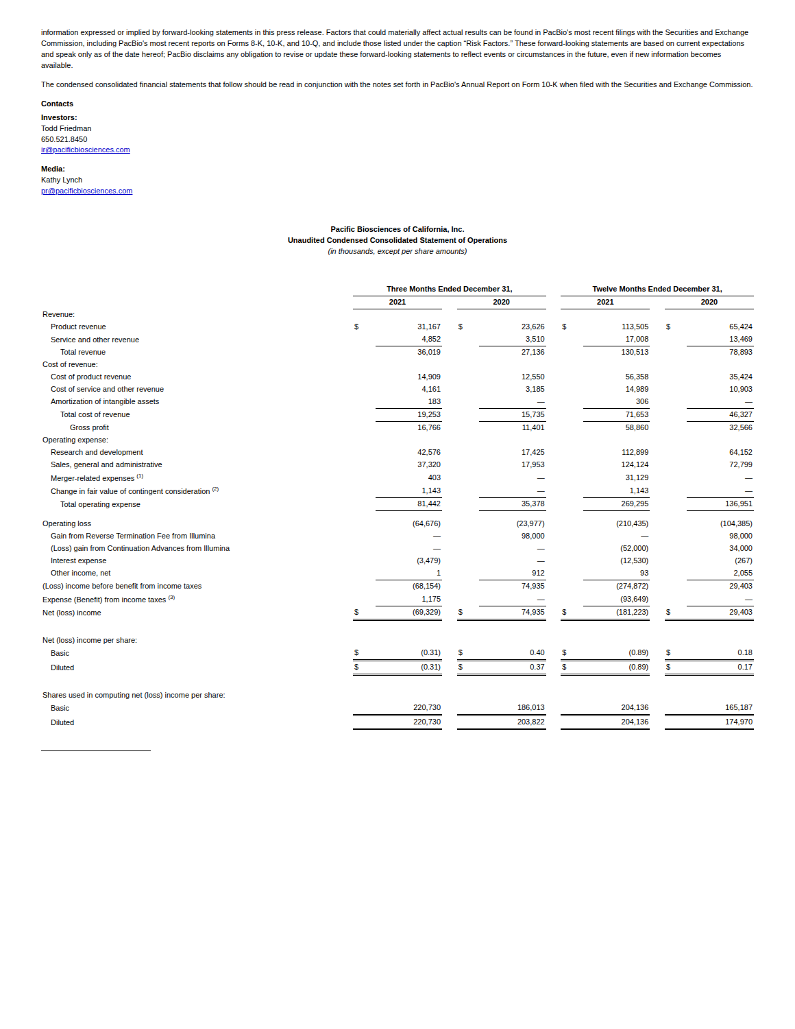information expressed or implied by forward-looking statements in this press release. Factors that could materially affect actual results can be found in PacBio's most recent filings with the Securities and Exchange Commission, including PacBio's most recent reports on Forms 8-K, 10-K, and 10-Q, and include those listed under the caption “Risk Factors.” These forward-looking statements are based on current expectations and speak only as of the date hereof; PacBio disclaims any obligation to revise or update these forward-looking statements to reflect events or circumstances in the future, even if new information becomes available.
The condensed consolidated financial statements that follow should be read in conjunction with the notes set forth in PacBio's Annual Report on Form 10-K when filed with the Securities and Exchange Commission.
Contacts
Investors:
Todd Friedman
650.521.8450
ir@pacificbiosciences.com
Media:
Kathy Lynch
pr@pacificbiosciences.com
Pacific Biosciences of California, Inc.
Unaudited Condensed Consolidated Statement of Operations
(in thousands, except per share amounts)
| | | Three Months Ended December 31, | | Twelve Months Ended December 31, |
| | | 2021 | | 2020 | | 2021 | | 2020 |
| Revenue: | | | | | | | | | | | | |
| Product revenue | | $ | 31,167 | | $ | 23,626 | | $ | 113,505 | | $ | 65,424 |
| Service and other revenue | | | 4,852 | | | 3,510 | | | 17,008 | | | 13,469 |
| Total revenue | | | 36,019 | | | 27,136 | | | 130,513 | | | 78,893 |
| Cost of revenue: | | | | | | | | | | | | |
| Cost of product revenue | | | 14,909 | | | 12,550 | | | 56,358 | | | 35,424 |
| Cost of service and other revenue | | | 4,161 | | | 3,185 | | | 14,989 | | | 10,903 |
| Amortization of intangible assets | | | 183 | | | — | | | 306 | | | — |
| Total cost of revenue | | | 19,253 | | | 15,735 | | | 71,653 | | | 46,327 |
| Gross profit | | | 16,766 | | | 11,401 | | | 58,860 | | | 32,566 |
| Operating expense: | | | | | | | | | | | | |
| Research and development | | | 42,576 | | | 17,425 | | | 112,899 | | | 64,152 |
| Sales, general and administrative | | | 37,320 | | | 17,953 | | | 124,124 | | | 72,799 |
| Merger-related expenses (1) | | | 403 | | | — | | | 31,129 | | | — |
| Change in fair value of contingent consideration (2) | | | 1,143 | | | — | | | 1,143 | | | — |
| Total operating expense | | | 81,442 | | | 35,378 | | | 269,295 | | | 136,951 |
| Operating loss | | | (64,676) | | | (23,977) | | | (210,435) | | | (104,385) |
| Gain from Reverse Termination Fee from Illumina | | | — | | | 98,000 | | | — | | | 98,000 |
| (Loss) gain from Continuation Advances from Illumina | | | — | | | — | | | (52,000) | | | 34,000 |
| Interest expense | | | (3,479) | | | — | | | (12,530) | | | (267) |
| Other income, net | | | 1 | | | 912 | | | 93 | | | 2,055 |
| (Loss) income before benefit from income taxes | | | (68,154) | | | 74,935 | | | (274,872) | | | 29,403 |
| Expense (Benefit) from income taxes (3) | | | 1,175 | | | — | | | (93,649) | | | — |
| Net (loss) income | | $ | (69,329) | | $ | 74,935 | | $ | (181,223) | | $ | 29,403 |
| Net (loss) income per share: | | | | | | | | | | | | |
| Basic | | $ | (0.31) | | $ | 0.40 | | $ | (0.89) | | $ | 0.18 |
| Diluted | | $ | (0.31) | | $ | 0.37 | | $ | (0.89) | | $ | 0.17 |
| Shares used in computing net (loss) income per share: | | | | | | | | | | | | |
| Basic | | | 220,730 | | | 186,013 | | | 204,136 | | | 165,187 |
| Diluted | | | 220,730 | | | 203,822 | | | 204,136 | | | 174,970 |